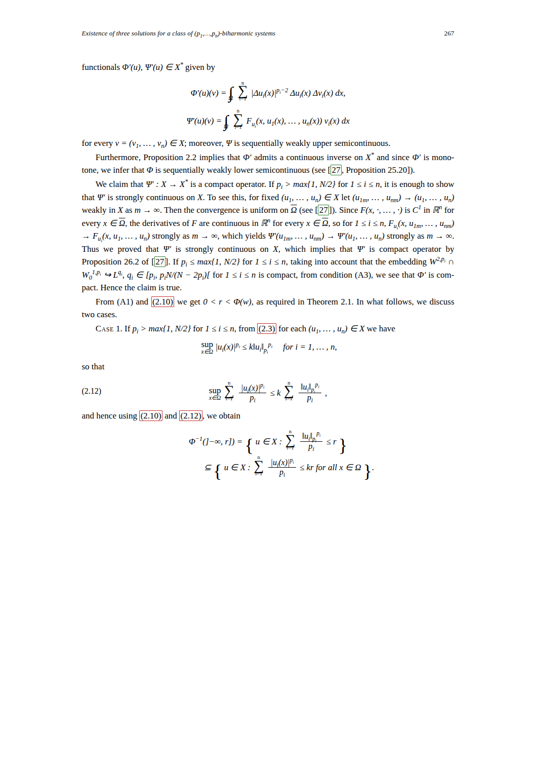Existence of three solutions for a class of (p1,…,pn)-biharmonic systems 267
functionals Φ′(u), Ψ′(u) ∈ X* given by
Φ′(u)(v) = ∫Ω n ∑ i=1 |Δui(x)|pi−2 Δui(x) Δvi(x) dx,
Ψ′(u)(v) = ∫Ω n ∑ i=1 Fui(x, u1(x), … , un(x)) vi(x) dx
for every v = (v1, … , vn) ∈ X; moreover, Ψ is sequentially weakly upper semicontinuous.
Furthermore, Proposition 2.2 implies that Φ′ admits a continuous inverse on X* and since Φ′ is monotone, we infer that Φ is sequentially weakly lower semicontinuous (see [27, Proposition 25.20]).
We claim that Ψ′ : X → X* is a compact operator. If pi > max{1, N/2} for 1 ≤ i ≤ n, it is enough to show that Ψ′ is strongly continuous on X. To see this, for fixed (u1, … , un) ∈ X let (u1m, … , unm) → (u1, … , un) weakly in X as m → ∞. Then the convergence is uniform on Ω (see [27]). Since F(x, ·, … , ·) is C1 in ℝn for every x ∈ Ω, the derivatives of F are continuous in ℝn for every x ∈ Ω, so for 1 ≤ i ≤ n, Fui(x, u1m, … , unm) → Fui(x, u1, … , un) strongly as m → ∞, which yields Ψ′(u1m, … , unm) → Ψ′(u1, … , un) strongly as m → ∞. Thus we proved that Ψ′ is strongly continuous on X, which implies that Ψ′ is compact operator by Proposition 26.2 of [27]. If pi ≤ max{1, N/2} for 1 ≤ i ≤ n, taking into account that the embedding W2,pi ∩ W01,pi ↪ Lqi, qi ∈ [pi, piN/(N − 2pi)[ for 1 ≤ i ≤ n is compact, from condition (A3), we see that Φ′ is compact. Hence the claim is true.
From (A1) and (2.10) we get 0 < r < Φ(w), as required in Theorem 2.1. In what follows, we discuss two cases.
Case 1. If pi > max{1, N/2} for 1 ≤ i ≤ n, from (2.3) for each (u1, … , un) ∈ X we have
sup x∈Ω |ui(x)|pi ≤ k‖ui‖pipi for i = 1, … , n,
so that
(2.12)
sup x∈Ω n ∑ i=1 |ui(x)|pi pi ≤ k n ∑ i=1 ‖ui‖pipi pi ,
and hence using (2.10) and (2.12), we obtain
Φ−1(]−∞, r]) = { u ∈ X : n ∑ i=1 ‖ui‖pipi pi ≤ r }
⊆ { u ∈ X : n ∑ i=1 |ui(x)|pi pi ≤ kr for all x ∈ Ω }.